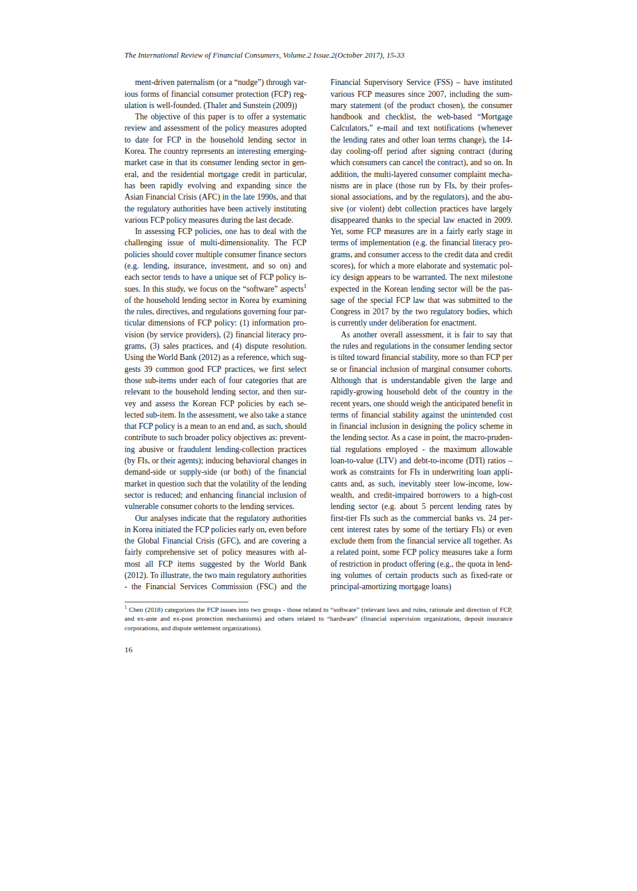The International Review of Financial Consumers, Volume.2 Issue.2(October 2017), 15-33
ment-driven paternalism (or a “nudge”) through various forms of financial consumer protection (FCP) regulation is well-founded. (Thaler and Sunstein (2009))
The objective of this paper is to offer a systematic review and assessment of the policy measures adopted to date for FCP in the household lending sector in Korea. The country represents an interesting emerging-market case in that its consumer lending sector in general, and the residential mortgage credit in particular, has been rapidly evolving and expanding since the Asian Financial Crisis (AFC) in the late 1990s, and that the regulatory authorities have been actively instituting various FCP policy measures during the last decade.
In assessing FCP policies, one has to deal with the challenging issue of multi-dimensionality. The FCP policies should cover multiple consumer finance sectors (e.g. lending, insurance, investment, and so on) and each sector tends to have a unique set of FCP policy issues. In this study, we focus on the “software” aspects1 of the household lending sector in Korea by examining the rules, directives, and regulations governing four particular dimensions of FCP policy: (1) information provision (by service providers), (2) financial literacy programs, (3) sales practices, and (4) dispute resolution. Using the World Bank (2012) as a reference, which suggests 39 common good FCP practices, we first select those sub-items under each of four categories that are relevant to the household lending sector, and then survey and assess the Korean FCP policies by each selected sub-item. In the assessment, we also take a stance that FCP policy is a mean to an end and, as such, should contribute to such broader policy objectives as: preventing abusive or fraudulent lending-collection practices (by FIs, or their agents); inducing behavioral changes in demand-side or supply-side (or both) of the financial market in question such that the volatility of the lending sector is reduced; and enhancing financial inclusion of vulnerable consumer cohorts to the lending services.
Our analyses indicate that the regulatory authorities in Korea initiated the FCP policies early on, even before the Global Financial Crisis (GFC), and are covering a fairly comprehensive set of policy measures with almost all FCP items suggested by the World Bank (2012). To illustrate, the two main regulatory authorities - the Financial Services Commission (FSC) and the Financial Supervisory Service (FSS) – have instituted various FCP measures since 2007, including the summary statement (of the product chosen), the consumer handbook and checklist, the web-based “Mortgage Calculators,” e-mail and text notifications (whenever the lending rates and other loan terms change), the 14-day cooling-off period after signing contract (during which consumers can cancel the contract), and so on. In addition, the multi-layered consumer complaint mechanisms are in place (those run by FIs, by their professional associations, and by the regulators), and the abusive (or violent) debt collection practices have largely disappeared thanks to the special law enacted in 2009. Yet, some FCP measures are in a fairly early stage in terms of implementation (e.g. the financial literacy programs, and consumer access to the credit data and credit scores), for which a more elaborate and systematic policy design appears to be warranted. The next milestone expected in the Korean lending sector will be the passage of the special FCP law that was submitted to the Congress in 2017 by the two regulatory bodies, which is currently under deliberation for enactment.
As another overall assessment, it is fair to say that the rules and regulations in the consumer lending sector is tilted toward financial stability, more so than FCP per se or financial inclusion of marginal consumer cohorts. Although that is understandable given the large and rapidly-growing household debt of the country in the recent years, one should weigh the anticipated benefit in terms of financial stability against the unintended cost in financial inclusion in designing the policy scheme in the lending sector. As a case in point, the macro-prudential regulations employed - the maximum allowable loan-to-value (LTV) and debt-to-income (DTI) ratios – work as constraints for FIs in underwriting loan applicants and, as such, inevitably steer low-income, low-wealth, and credit-impaired borrowers to a high-cost lending sector (e.g. about 5 percent lending rates by first-tier FIs such as the commercial banks vs. 24 percent interest rates by some of the tertiary FIs) or even exclude them from the financial service all together. As a related point, some FCP policy measures take a form of restriction in product offering (e.g., the quota in lending volumes of certain products such as fixed-rate or principal-amortizing mortgage loans)
1 Chen (2018) categorizes the FCP issues into two groups - those related to “software” (relevant laws and rules, rationale and direction of FCP, and ex-ante and ex-post protection mechanisms) and others related to “hardware” (financial supervision organizations, deposit insurance corporations, and dispute settlement organizations).
16